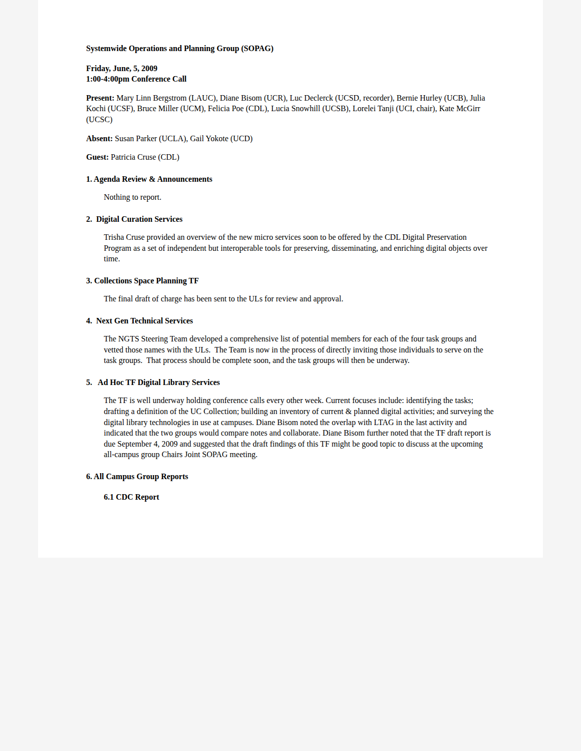Systemwide Operations and Planning Group (SOPAG)
Friday, June, 5, 2009 1:00-4:00pm Conference Call
Present: Mary Linn Bergstrom (LAUC), Diane Bisom (UCR), Luc Declerck (UCSD, recorder), Bernie Hurley (UCB), Julia Kochi (UCSF), Bruce Miller (UCM), Felicia Poe (CDL), Lucia Snowhill (UCSB), Lorelei Tanji (UCI, chair), Kate McGirr (UCSC)
Absent: Susan Parker (UCLA), Gail Yokote (UCD)
Guest: Patricia Cruse (CDL)
1. Agenda Review & Announcements
Nothing to report.
2. Digital Curation Services
Trisha Cruse provided an overview of the new micro services soon to be offered by the CDL Digital Preservation Program as a set of independent but interoperable tools for preserving, disseminating, and enriching digital objects over time.
3. Collections Space Planning TF
The final draft of charge has been sent to the ULs for review and approval.
4. Next Gen Technical Services
The NGTS Steering Team developed a comprehensive list of potential members for each of the four task groups and vetted those names with the ULs. The Team is now in the process of directly inviting those individuals to serve on the task groups. That process should be complete soon, and the task groups will then be underway.
5. Ad Hoc TF Digital Library Services
The TF is well underway holding conference calls every other week. Current focuses include: identifying the tasks; drafting a definition of the UC Collection; building an inventory of current & planned digital activities; and surveying the digital library technologies in use at campuses. Diane Bisom noted the overlap with LTAG in the last activity and indicated that the two groups would compare notes and collaborate. Diane Bisom further noted that the TF draft report is due September 4, 2009 and suggested that the draft findings of this TF might be good topic to discuss at the upcoming all-campus group Chairs Joint SOPAG meeting.
6. All Campus Group Reports
6.1 CDC Report